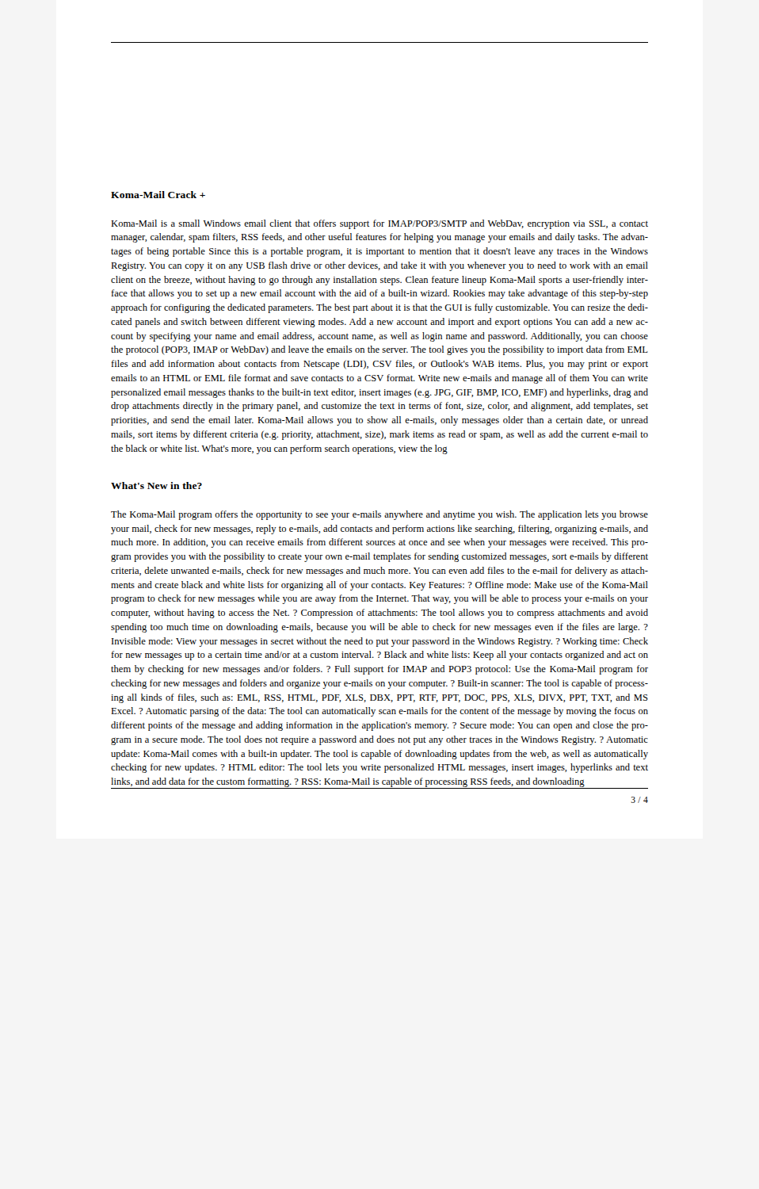Koma-Mail Crack +
Koma-Mail is a small Windows email client that offers support for IMAP/POP3/SMTP and WebDav, encryption via SSL, a contact manager, calendar, spam filters, RSS feeds, and other useful features for helping you manage your emails and daily tasks. The advantages of being portable Since this is a portable program, it is important to mention that it doesn't leave any traces in the Windows Registry. You can copy it on any USB flash drive or other devices, and take it with you whenever you to need to work with an email client on the breeze, without having to go through any installation steps. Clean feature lineup Koma-Mail sports a user-friendly interface that allows you to set up a new email account with the aid of a built-in wizard. Rookies may take advantage of this step-by-step approach for configuring the dedicated parameters. The best part about it is that the GUI is fully customizable. You can resize the dedicated panels and switch between different viewing modes. Add a new account and import and export options You can add a new account by specifying your name and email address, account name, as well as login name and password. Additionally, you can choose the protocol (POP3, IMAP or WebDav) and leave the emails on the server. The tool gives you the possibility to import data from EML files and add information about contacts from Netscape (LDI), CSV files, or Outlook's WAB items. Plus, you may print or export emails to an HTML or EML file format and save contacts to a CSV format. Write new e-mails and manage all of them You can write personalized email messages thanks to the built-in text editor, insert images (e.g. JPG, GIF, BMP, ICO, EMF) and hyperlinks, drag and drop attachments directly in the primary panel, and customize the text in terms of font, size, color, and alignment, add templates, set priorities, and send the email later. Koma-Mail allows you to show all e-mails, only messages older than a certain date, or unread mails, sort items by different criteria (e.g. priority, attachment, size), mark items as read or spam, as well as add the current e-mail to the black or white list. What's more, you can perform search operations, view the log
What's New in the?
The Koma-Mail program offers the opportunity to see your e-mails anywhere and anytime you wish. The application lets you browse your mail, check for new messages, reply to e-mails, add contacts and perform actions like searching, filtering, organizing e-mails, and much more. In addition, you can receive emails from different sources at once and see when your messages were received. This program provides you with the possibility to create your own e-mail templates for sending customized messages, sort e-mails by different criteria, delete unwanted e-mails, check for new messages and much more. You can even add files to the e-mail for delivery as attachments and create black and white lists for organizing all of your contacts. Key Features: ? Offline mode: Make use of the Koma-Mail program to check for new messages while you are away from the Internet. That way, you will be able to process your e-mails on your computer, without having to access the Net. ? Compression of attachments: The tool allows you to compress attachments and avoid spending too much time on downloading e-mails, because you will be able to check for new messages even if the files are large. ? Invisible mode: View your messages in secret without the need to put your password in the Windows Registry. ? Working time: Check for new messages up to a certain time and/or at a custom interval. ? Black and white lists: Keep all your contacts organized and act on them by checking for new messages and/or folders. ? Full support for IMAP and POP3 protocol: Use the Koma-Mail program for checking for new messages and folders and organize your e-mails on your computer. ? Built-in scanner: The tool is capable of processing all kinds of files, such as: EML, RSS, HTML, PDF, XLS, DBX, PPT, RTF, PPT, DOC, PPS, XLS, DIVX, PPT, TXT, and MS Excel. ? Automatic parsing of the data: The tool can automatically scan e-mails for the content of the message by moving the focus on different points of the message and adding information in the application's memory. ? Secure mode: You can open and close the program in a secure mode. The tool does not require a password and does not put any other traces in the Windows Registry. ? Automatic update: Koma-Mail comes with a built-in updater. The tool is capable of downloading updates from the web, as well as automatically checking for new updates. ? HTML editor: The tool lets you write personalized HTML messages, insert images, hyperlinks and text links, and add data for the custom formatting. ? RSS: Koma-Mail is capable of processing RSS feeds, and downloading
3 / 4